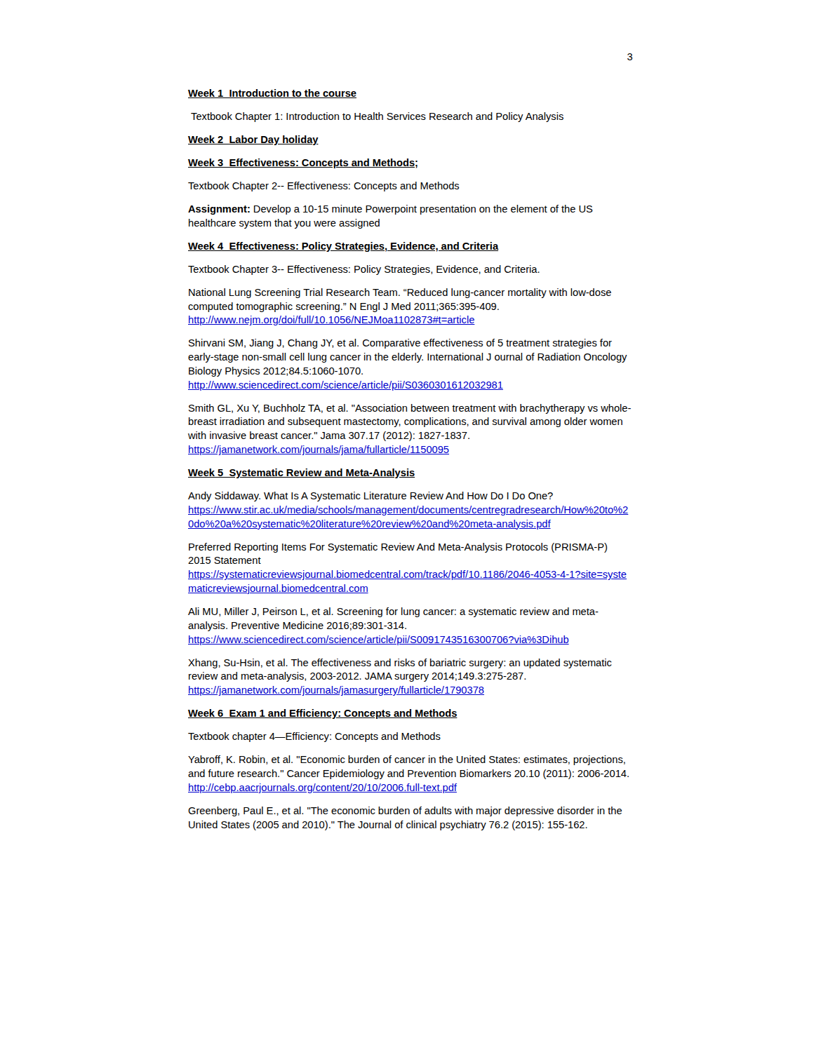3
Week 1 Introduction to the course
Textbook Chapter 1: Introduction to Health Services Research and Policy Analysis
Week 2 Labor Day holiday
Week 3 Effectiveness: Concepts and Methods;
Textbook Chapter 2-- Effectiveness: Concepts and Methods
Assignment: Develop a 10-15 minute Powerpoint presentation on the element of the US healthcare system that you were assigned
Week 4 Effectiveness: Policy Strategies, Evidence, and Criteria
Textbook Chapter 3-- Effectiveness: Policy Strategies, Evidence, and Criteria.
National Lung Screening Trial Research Team. “Reduced lung-cancer mortality with low-dose computed tomographic screening.” N Engl J Med 2011;365:395-409.
http://www.nejm.org/doi/full/10.1056/NEJMoa1102873#t=article
Shirvani SM, Jiang J, Chang JY, et al. Comparative effectiveness of 5 treatment strategies for early-stage non-small cell lung cancer in the elderly. International J ournal of Radiation Oncology Biology Physics 2012;84.5:1060-1070.
http://www.sciencedirect.com/science/article/pii/S0360301612032981
Smith GL, Xu Y, Buchholz TA, et al. "Association between treatment with brachytherapy vs whole-breast irradiation and subsequent mastectomy, complications, and survival among older women with invasive breast cancer." Jama 307.17 (2012): 1827-1837.
https://jamanetwork.com/journals/jama/fullarticle/1150095
Week 5 Systematic Review and Meta-Analysis
Andy Siddaway. What Is A Systematic Literature Review And How Do I Do One?
https://www.stir.ac.uk/media/schools/management/documents/centregradresearch/How%20to%20do%20a%20systematic%20literature%20review%20and%20meta-analysis.pdf
Preferred Reporting Items For Systematic Review And Meta-Analysis Protocols (PRISMA-P) 2015 Statement
https://systematicreviewsjournal.biomedcentral.com/track/pdf/10.1186/2046-4053-4-1?site=systematicreviewsjournal.biomedcentral.com
Ali MU, Miller J, Peirson L, et al. Screening for lung cancer: a systematic review and meta-analysis. Preventive Medicine 2016;89:301-314.
https://www.sciencedirect.com/science/article/pii/S0091743516300706?via%3Dihub
Xhang, Su-Hsin, et al. The effectiveness and risks of bariatric surgery: an updated systematic review and meta-analysis, 2003-2012. JAMA surgery 2014;149.3:275-287.
https://jamanetwork.com/journals/jamasurgery/fullarticle/1790378
Week 6 Exam 1 and Efficiency: Concepts and Methods
Textbook chapter 4—Efficiency: Concepts and Methods
Yabroff, K. Robin, et al. "Economic burden of cancer in the United States: estimates, projections, and future research." Cancer Epidemiology and Prevention Biomarkers 20.10 (2011): 2006-2014.
http://cebp.aacrjournals.org/content/20/10/2006.full-text.pdf
Greenberg, Paul E., et al. "The economic burden of adults with major depressive disorder in the United States (2005 and 2010)." The Journal of clinical psychiatry 76.2 (2015): 155-162.